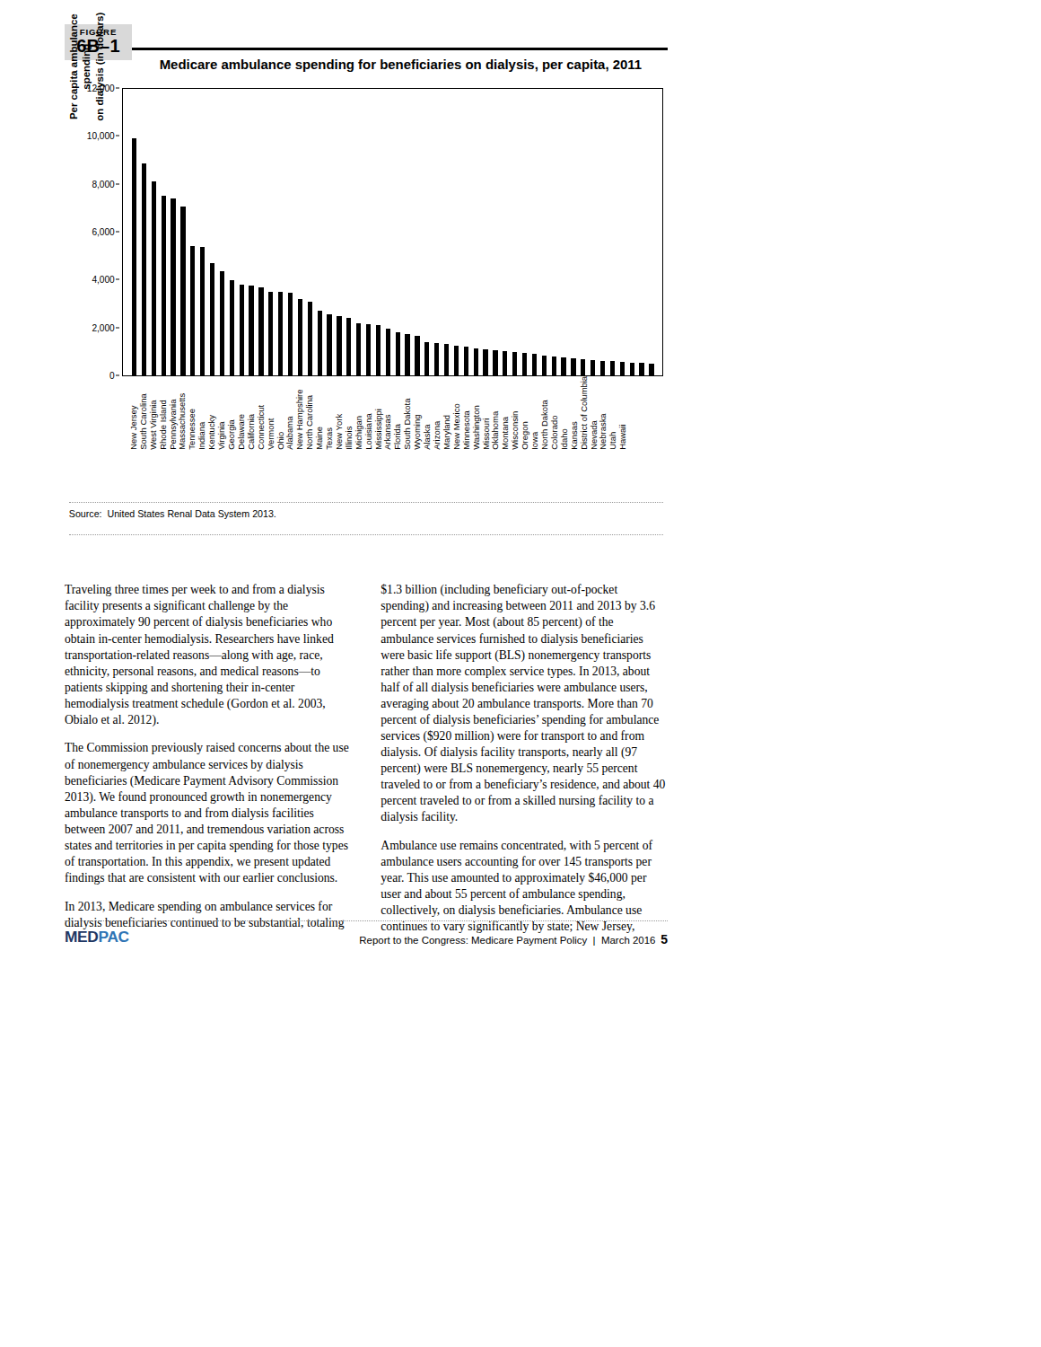FIGURE 6B–1
Medicare ambulance spending for beneficiaries on dialysis, per capita, 2011
Per capita ambulance spending
on dialysis (in dollars)
12,000
10,000
8,000
6,000
4,000
2,000
0
New Jersey
South Carolina
West Virginia
Rhode Island
Pennsylvania
Massachusetts
Tennessee
Indiana
Kentucky
Virginia
Georgia
Delaware
California
Connecticut
Vermont
Ohio
Alabama
New Hampshire
North Carolina
Maine
Texas
New York
Illinois
Michigan
Louisiana
Mississippi
Arkansas
Florida
South Dakota
Wyoming
Alaska
Arizona
Maryland
New Mexico
Minnesota
Washington
Missouri
Oklahoma
Montana
Wisconsin
Oregon
Iowa
North Dakota
Colorado
Idaho
Kansas
District of Columbia
Nevada
Nebraska
Utah
Hawaii
Source: United States Renal Data System 2013.
Traveling three times per week to and from a dialysis facility presents a significant challenge by the approximately 90 percent of dialysis beneficiaries who obtain in-center hemodialysis. Researchers have linked transportation-related reasons—along with age, race, ethnicity, personal reasons, and medical reasons—to patients skipping and shortening their in-center hemodialysis treatment schedule (Gordon et al. 2003, Obialo et al. 2012).
The Commission previously raised concerns about the use of nonemergency ambulance services by dialysis beneficiaries (Medicare Payment Advisory Commission 2013). We found pronounced growth in nonemergency ambulance transports to and from dialysis facilities between 2007 and 2011, and tremendous variation across states and territories in per capita spending for those types of transportation. In this appendix, we present updated findings that are consistent with our earlier conclusions.
In 2013, Medicare spending on ambulance services for dialysis beneficiaries continued to be substantial, totaling $1.3 billion (including beneficiary out-of-pocket spending) and increasing between 2011 and 2013 by 3.6 percent per year. Most (about 85 percent) of the ambulance services furnished to dialysis beneficiaries were basic life support (BLS) nonemergency transports rather than more complex service types. In 2013, about half of all dialysis beneficiaries were ambulance users, averaging about 20 ambulance transports. More than 70 percent of dialysis beneficiaries’ spending for ambulance services ($920 million) were for transport to and from dialysis. Of dialysis facility transports, nearly all (97 percent) were BLS nonemergency, nearly 55 percent traveled to or from a beneficiary’s residence, and about 40 percent traveled to or from a skilled nursing facility to a dialysis facility.
Ambulance use remains concentrated, with 5 percent of ambulance users accounting for over 145 transports per year. This use amounted to approximately $46,000 per user and about 55 percent of ambulance spending, collectively, on dialysis beneficiaries. Ambulance use continues to vary significantly by state; New Jersey,
MEDPAC
Report to the Congress: Medicare Payment Policy | March 20165